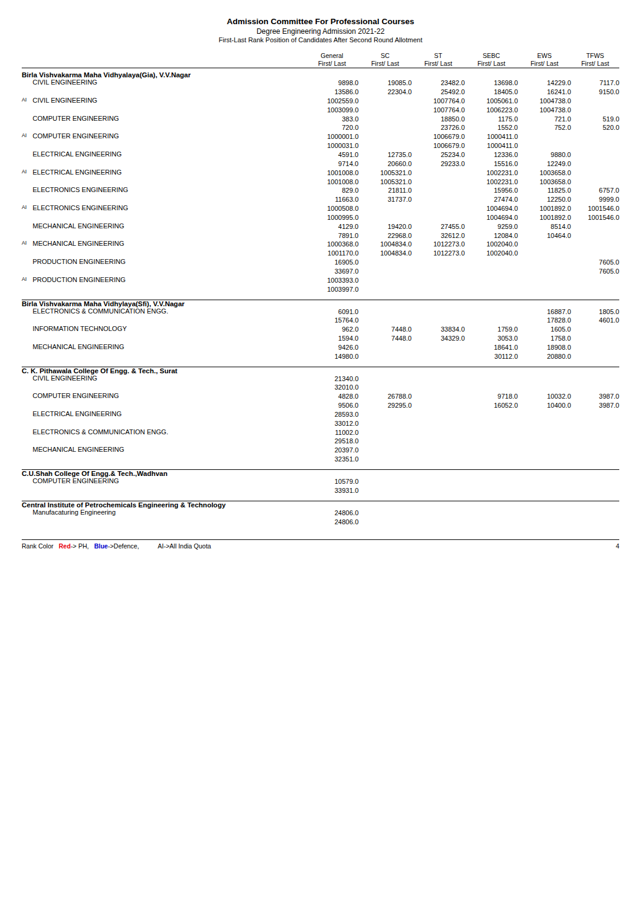Admission Committee For Professional Courses
Degree Engineering Admission 2021-22
First-Last Rank Position of Candidates After Second Round Allotment
| | General First/ Last | SC First/ Last | ST First/ Last | SEBC First/ Last | EWS First/ Last | TFWS First/ Last |
| Birla Vishvakarma Maha Vidhyalaya(Gia), V.V.Nagar |
| | CIVIL ENGINEERING | 9898.0 13586.0 | 19085.0 22304.0 | 23482.0 25492.0 | 13698.0 18405.0 | 14229.0 16241.0 | 7117.0 9150.0 |
| AI | CIVIL ENGINEERING | 1002559.0 1003099.0 | | 1007764.0 1007764.0 | 1005061.0 1006223.0 | 1004738.0 1004738.0 | |
| | COMPUTER ENGINEERING | 383.0 720.0 | | 18850.0 23726.0 | 1175.0 1552.0 | 721.0 752.0 | 519.0 520.0 |
| AI | COMPUTER ENGINEERING | 1000001.0 1000031.0 | | 1006679.0 1006679.0 | 1000411.0 1000411.0 | | |
| | ELECTRICAL ENGINEERING | 4591.0 9714.0 | 12735.0 20660.0 | 25234.0 29233.0 | 12336.0 15516.0 | 9880.0 12249.0 | |
| AI | ELECTRICAL ENGINEERING | 1001008.0 1001008.0 | 1005321.0 1005321.0 | | 1002231.0 1002231.0 | 1003658.0 1003658.0 | |
| | ELECTRONICS ENGINEERING | 829.0 11663.0 | 21811.0 31737.0 | | 15956.0 27474.0 | 11825.0 12250.0 | 6757.0 9999.0 |
| AI | ELECTRONICS ENGINEERING | 1000508.0 1000995.0 | | | 1004694.0 1004694.0 | 1001892.0 1001892.0 | 1001546.0 1001546.0 |
| | MECHANICAL ENGINEERING | 4129.0 7891.0 | 19420.0 22968.0 | 27455.0 32612.0 | 9259.0 12084.0 | 8514.0 10464.0 | |
| AI | MECHANICAL ENGINEERING | 1000368.0 1001170.0 | 1004834.0 1004834.0 | 1012273.0 1012273.0 | 1002040.0 1002040.0 | | |
| | PRODUCTION ENGINEERING | 16905.0 33697.0 | | | | | 7605.0 7605.0 |
| AI | PRODUCTION ENGINEERING | 1003393.0 1003997.0 | | | | | |
| Birla Vishvakarma Maha Vidhylaya(Sfi), V.V.Nagar |
| | ELECTRONICS & COMMUNICATION ENGG. | 6091.0 15764.0 | | | | 16887.0 17828.0 | 1805.0 4601.0 |
| | INFORMATION TECHNOLOGY | 962.0 1594.0 | 7448.0 7448.0 | 33834.0 34329.0 | 1759.0 3053.0 | 1605.0 1758.0 | |
| | MECHANICAL ENGINEERING | 9426.0 14980.0 | | | 18641.0 30112.0 | 18908.0 20880.0 | |
| C. K. Pithawala College Of Engg. & Tech., Surat |
| | CIVIL ENGINEERING | 21340.0 32010.0 | | | | | |
| | COMPUTER ENGINEERING | 4828.0 9506.0 | 26788.0 29295.0 | | 9718.0 16052.0 | 10032.0 10400.0 | 3987.0 3987.0 |
| | ELECTRICAL ENGINEERING | 28593.0 33012.0 | | | | | |
| | ELECTRONICS & COMMUNICATION ENGG. | 11002.0 29518.0 | | | | | |
| | MECHANICAL ENGINEERING | 20397.0 32351.0 | | | | | |
| C.U.Shah College Of Engg.& Tech.,Wadhvan |
| | COMPUTER ENGINEERING | 10579.0 33931.0 | | | | | |
| Central Institute of Petrochemicals Engineering & Technology |
| | Manufacaturing Engineering | 24806.0 24806.0 | | | | | |
Rank Color Red-> PH, Blue->Defence, AI->All India Quota
4